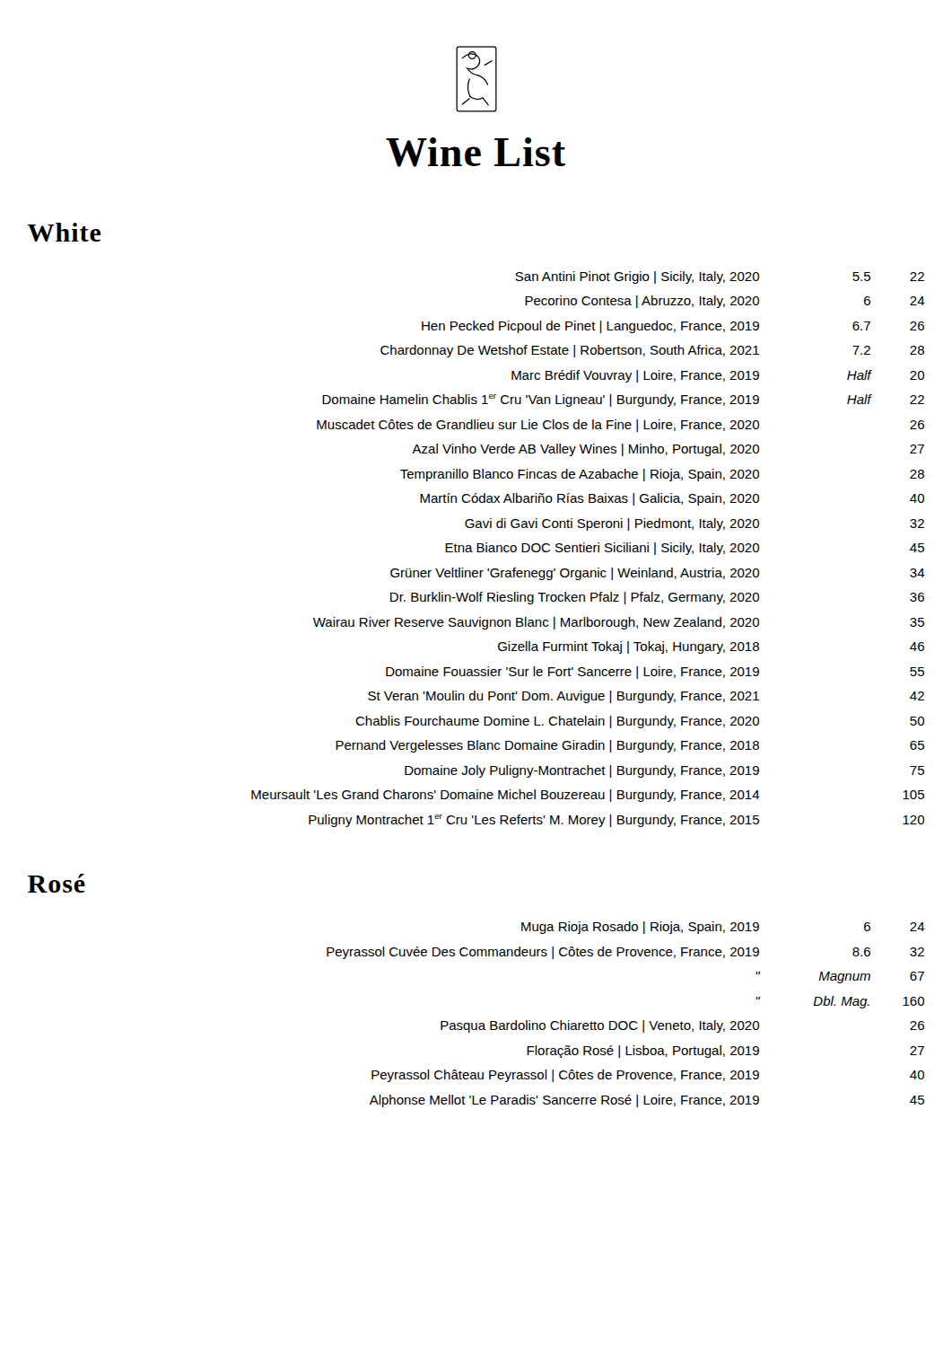Wine List
White
| San Antini Pinot Grigio / Sicily, Italy, 2020 | 5.5 | 22 |
| Pecorino Contesa / Abruzzo, Italy, 2020 | 6 | 24 |
| Hen Pecked Picpoul de Pinet / Languedoc, France, 2019 | 6.7 | 26 |
| Chardonnay De Wetshof Estate / Robertson, South Africa, 2021 | 7.2 | 28 |
| Marc Brédif Vouvray / Loire, France, 2019 | Half | 20 |
| Domaine Hamelin Chablis 1 er Cru 'Van Ligneau' / Burgundy, France, 2019 | Half | 22 |
| Muscadet Côtes de Grandlieu sur Lie Clos de la Fine / Loire, France, 2020 | | 26 |
| Azal Vinho Verde AB Valley Wines / Minho, Portugal, 2020 | | 27 |
| Tempranillo Blanco Fincas de Azabache / Rioja, Spain, 2020 | | 28 |
| Martín Códax Albariño Rías Baixas / Galicia, Spain, 2020 | | 40 |
| Gavi di Gavi Conti Speroni / Piedmont, Italy, 2020 | | 32 |
| Etna Bianco DOC Sentieri Siciliani / Sicily, Italy, 2020 | | 45 |
| Grüner Veltliner 'Grafenegg' Organic / Weinland, Austria, 2020 | | 34 |
| Dr. Burklin-Wolf Riesling Trocken Pfalz / Pfalz, Germany, 2020 | | 36 |
| Wairau River Reserve Sauvignon Blanc / Marlborough, New Zealand, 2020 | | 35 |
| Gizella Furmint Tokaj / Tokaj, Hungary, 2018 | | 46 |
| Domaine Fouassier 'Sur le Fort' Sancerre / Loire, France, 2019 | | 55 |
| St Veran 'Moulin du Pont' Dom. Auvigue / Burgundy, France, 2021 | | 42 |
| Chablis Fourchaume Domine L. Chatelain / Burgundy, France, 2020 | | 50 |
| Pernand Vergelesses Blanc Domaine Giradin / Burgundy, France, 2018 | | 65 |
| Domaine Joly Puligny-Montrachet / Burgundy, France, 2019 | | 75 |
| Meursault 'Les Grand Charons' Domaine Michel Bouzereau / Burgundy, France, 2014 | | 105 |
| Puligny Montrachet 1 er Cru 'Les Referts' M. Morey / Burgundy, France, 2015 | | 120 |
Rosé
| Muga Rioja Rosado / Rioja, Spain, 2019 | 6 | 24 |
| Peyrassol Cuvée Des Commandeurs / Côtes de Provence, France, 2019 | 8.6 | 32 |
| " | Magnum | 67 |
| " | Dbl. Mag. | 160 |
| Pasqua Bardolino Chiaretto DOC / Veneto, Italy, 2020 | | 26 |
| Floração Rosé / Lisboa, Portugal, 2019 | | 27 |
| Peyrassol Château Peyrassol / Côtes de Provence, France, 2019 | | 40 |
| Alphonse Mellot 'Le Paradis' Sancerre Rosé / Loire, France, 2019 | | 45 |